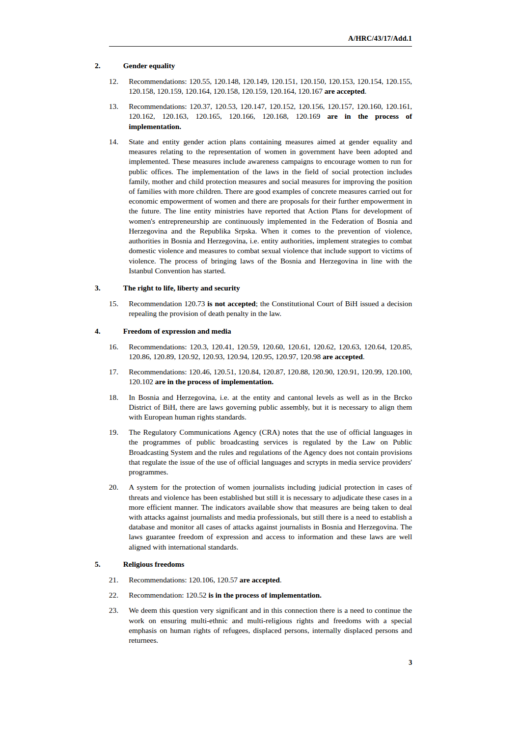A/HRC/43/17/Add.1
2. Gender equality
12. Recommendations: 120.55, 120.148, 120.149, 120.151, 120.150, 120.153, 120.154, 120.155, 120.158, 120.159, 120.164, 120.158, 120.159, 120.164, 120.167 are accepted.
13. Recommendations: 120.37, 120.53, 120.147, 120.152, 120.156, 120.157, 120.160, 120.161, 120.162, 120.163, 120.165, 120.166, 120.168, 120.169 are in the process of implementation.
14. State and entity gender action plans containing measures aimed at gender equality and measures relating to the representation of women in government have been adopted and implemented. These measures include awareness campaigns to encourage women to run for public offices. The implementation of the laws in the field of social protection includes family, mother and child protection measures and social measures for improving the position of families with more children. There are good examples of concrete measures carried out for economic empowerment of women and there are proposals for their further empowerment in the future. The line entity ministries have reported that Action Plans for development of women's entrepreneurship are continuously implemented in the Federation of Bosnia and Herzegovina and the Republika Srpska. When it comes to the prevention of violence, authorities in Bosnia and Herzegovina, i.e. entity authorities, implement strategies to combat domestic violence and measures to combat sexual violence that include support to victims of violence. The process of bringing laws of the Bosnia and Herzegovina in line with the Istanbul Convention has started.
3. The right to life, liberty and security
15. Recommendation 120.73 is not accepted; the Constitutional Court of BiH issued a decision repealing the provision of death penalty in the law.
4. Freedom of expression and media
16. Recommendations: 120.3, 120.41, 120.59, 120.60, 120.61, 120.62, 120.63, 120.64, 120.85, 120.86, 120.89, 120.92, 120.93, 120.94, 120.95, 120.97, 120.98 are accepted.
17. Recommendations: 120.46, 120.51, 120.84, 120.87, 120.88, 120.90, 120.91, 120.99, 120.100, 120.102 are in the process of implementation.
18. In Bosnia and Herzegovina, i.e. at the entity and cantonal levels as well as in the Brcko District of BiH, there are laws governing public assembly, but it is necessary to align them with European human rights standards.
19. The Regulatory Communications Agency (CRA) notes that the use of official languages in the programmes of public broadcasting services is regulated by the Law on Public Broadcasting System and the rules and regulations of the Agency does not contain provisions that regulate the issue of the use of official languages and scrypts in media service providers' programmes.
20. A system for the protection of women journalists including judicial protection in cases of threats and violence has been established but still it is necessary to adjudicate these cases in a more efficient manner. The indicators available show that measures are being taken to deal with attacks against journalists and media professionals, but still there is a need to establish a database and monitor all cases of attacks against journalists in Bosnia and Herzegovina. The laws guarantee freedom of expression and access to information and these laws are well aligned with international standards.
5. Religious freedoms
21. Recommendations: 120.106, 120.57 are accepted.
22. Recommendation: 120.52 is in the process of implementation.
23. We deem this question very significant and in this connection there is a need to continue the work on ensuring multi-ethnic and multi-religious rights and freedoms with a special emphasis on human rights of refugees, displaced persons, internally displaced persons and returnees.
3